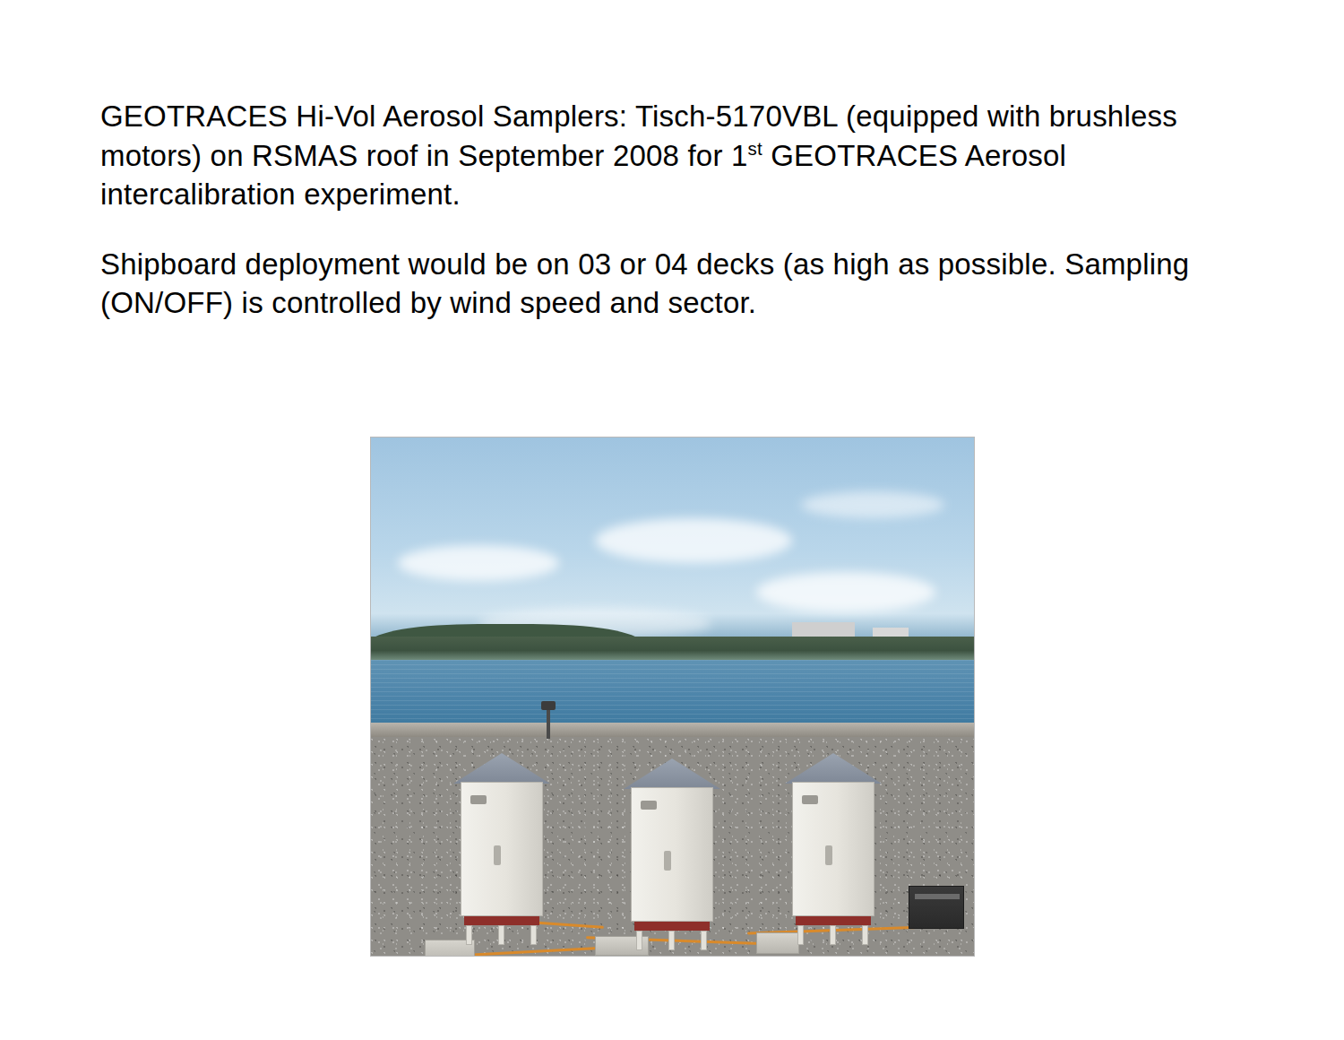GEOTRACES Hi-Vol Aerosol Samplers: Tisch-5170VBL (equipped with brushless motors) on RSMAS roof in September 2008 for 1st GEOTRACES Aerosol intercalibration experiment.
Shipboard deployment would be on 03 or 04 decks (as high as possible. Sampling (ON/OFF) is controlled by wind speed and sector.